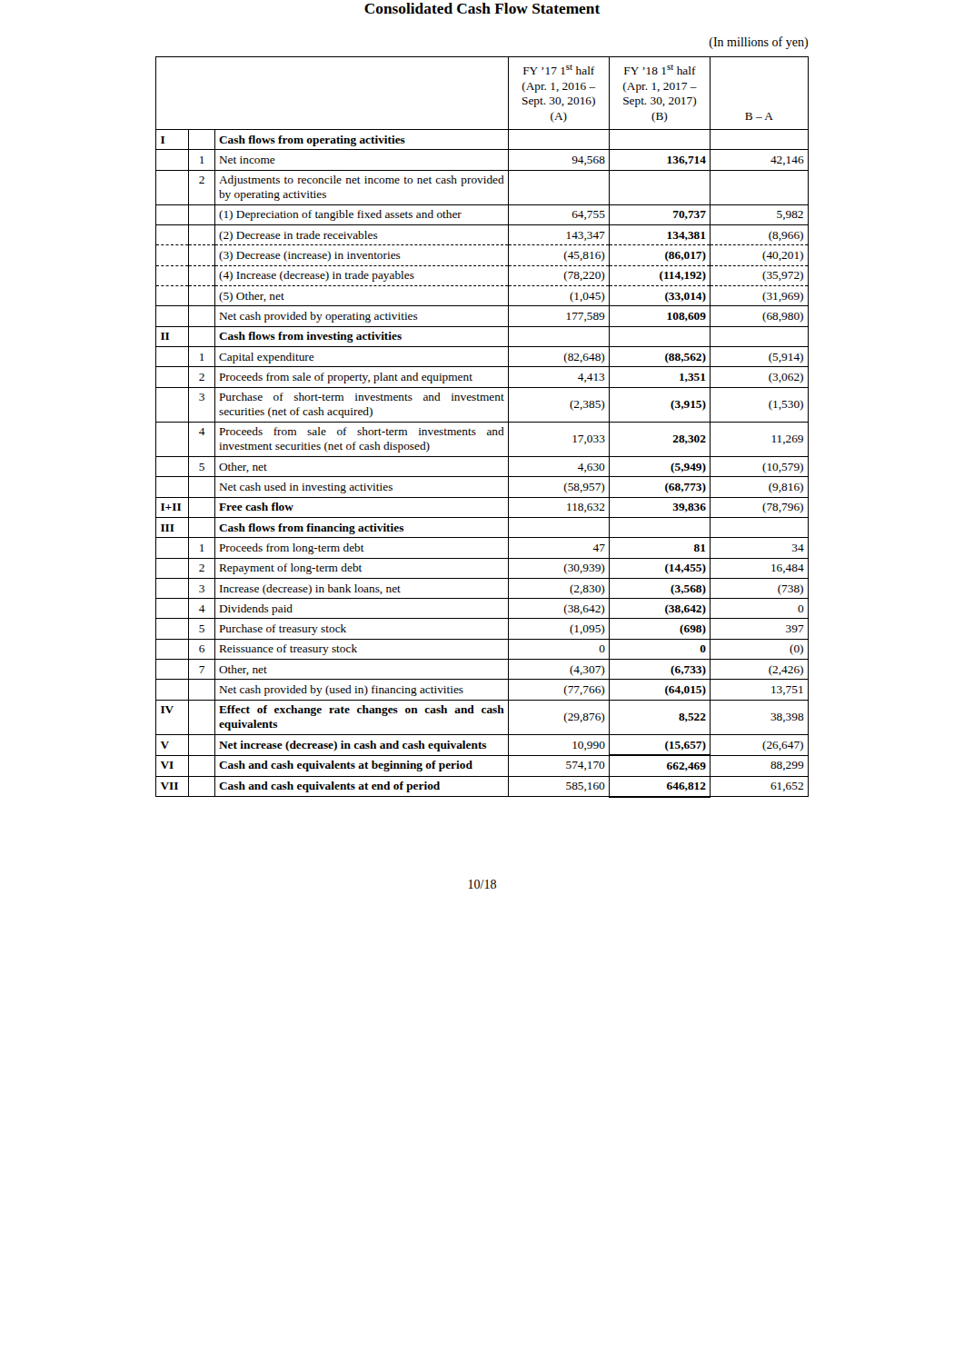Consolidated Cash Flow Statement
(In millions of yen)
| | FY ’17 1 st half (Apr. 1, 2016 – Sept. 30, 2016) (A) | FY ’18 1 st half (Apr. 1, 2017 – Sept. 30, 2017) (B) | B – A |
| --- | --- | --- | --- |
| I | | Cash flows from operating activities | | | |
| | 1 | Net income | 94,568 | 136,714 | 42,146 |
| | 2 | Adjustments to reconcile net income to net cash provided by operating activities | | | |
| | | (1) Depreciation of tangible fixed assets and other | 64,755 | 70,737 | 5,982 |
| | | (2) Decrease in trade receivables | 143,347 | 134,381 | (8,966) |
| | | (3) Decrease (increase) in inventories | (45,816) | (86,017) | (40,201) |
| | | (4) Increase (decrease) in trade payables | (78,220) | (114,192) | (35,972) |
| | | (5) Other, net | (1,045) | (33,014) | (31,969) |
| | | Net cash provided by operating activities | 177,589 | 108,609 | (68,980) |
| II | | Cash flows from investing activities | | | |
| | 1 | Capital expenditure | (82,648) | (88,562) | (5,914) |
| | 2 | Proceeds from sale of property, plant and equipment | 4,413 | 1,351 | (3,062) |
| | 3 | Purchase of short-term investments and investment securities (net of cash acquired) | (2,385) | (3,915) | (1,530) |
| | 4 | Proceeds from sale of short-term investments and investment securities (net of cash disposed) | 17,033 | 28,302 | 11,269 |
| | 5 | Other, net | 4,630 | (5,949) | (10,579) |
| | | Net cash used in investing activities | (58,957) | (68,773) | (9,816) |
| I+II | | Free cash flow | 118,632 | 39,836 | (78,796) |
| III | | Cash flows from financing activities | | | |
| | 1 | Proceeds from long-term debt | 47 | 81 | 34 |
| | 2 | Repayment of long-term debt | (30,939) | (14,455) | 16,484 |
| | 3 | Increase (decrease) in bank loans, net | (2,830) | (3,568) | (738) |
| | 4 | Dividends paid | (38,642) | (38,642) | 0 |
| | 5 | Purchase of treasury stock | (1,095) | (698) | 397 |
| | 6 | Reissuance of treasury stock | 0 | 0 | (0) |
| | 7 | Other, net | (4,307) | (6,733) | (2,426) |
| | | Net cash provided by (used in) financing activities | (77,766) | (64,015) | 13,751 |
| IV | | Effect of exchange rate changes on cash and cash equivalents | (29,876) | 8,522 | 38,398 |
| V | | Net increase (decrease) in cash and cash equivalents | 10,990 | (15,657) | (26,647) |
| VI | | Cash and cash equivalents at beginning of period | 574,170 | 662,469 | 88,299 |
| VII | | Cash and cash equivalents at end of period | 585,160 | 646,812 | 61,652 |
10/18